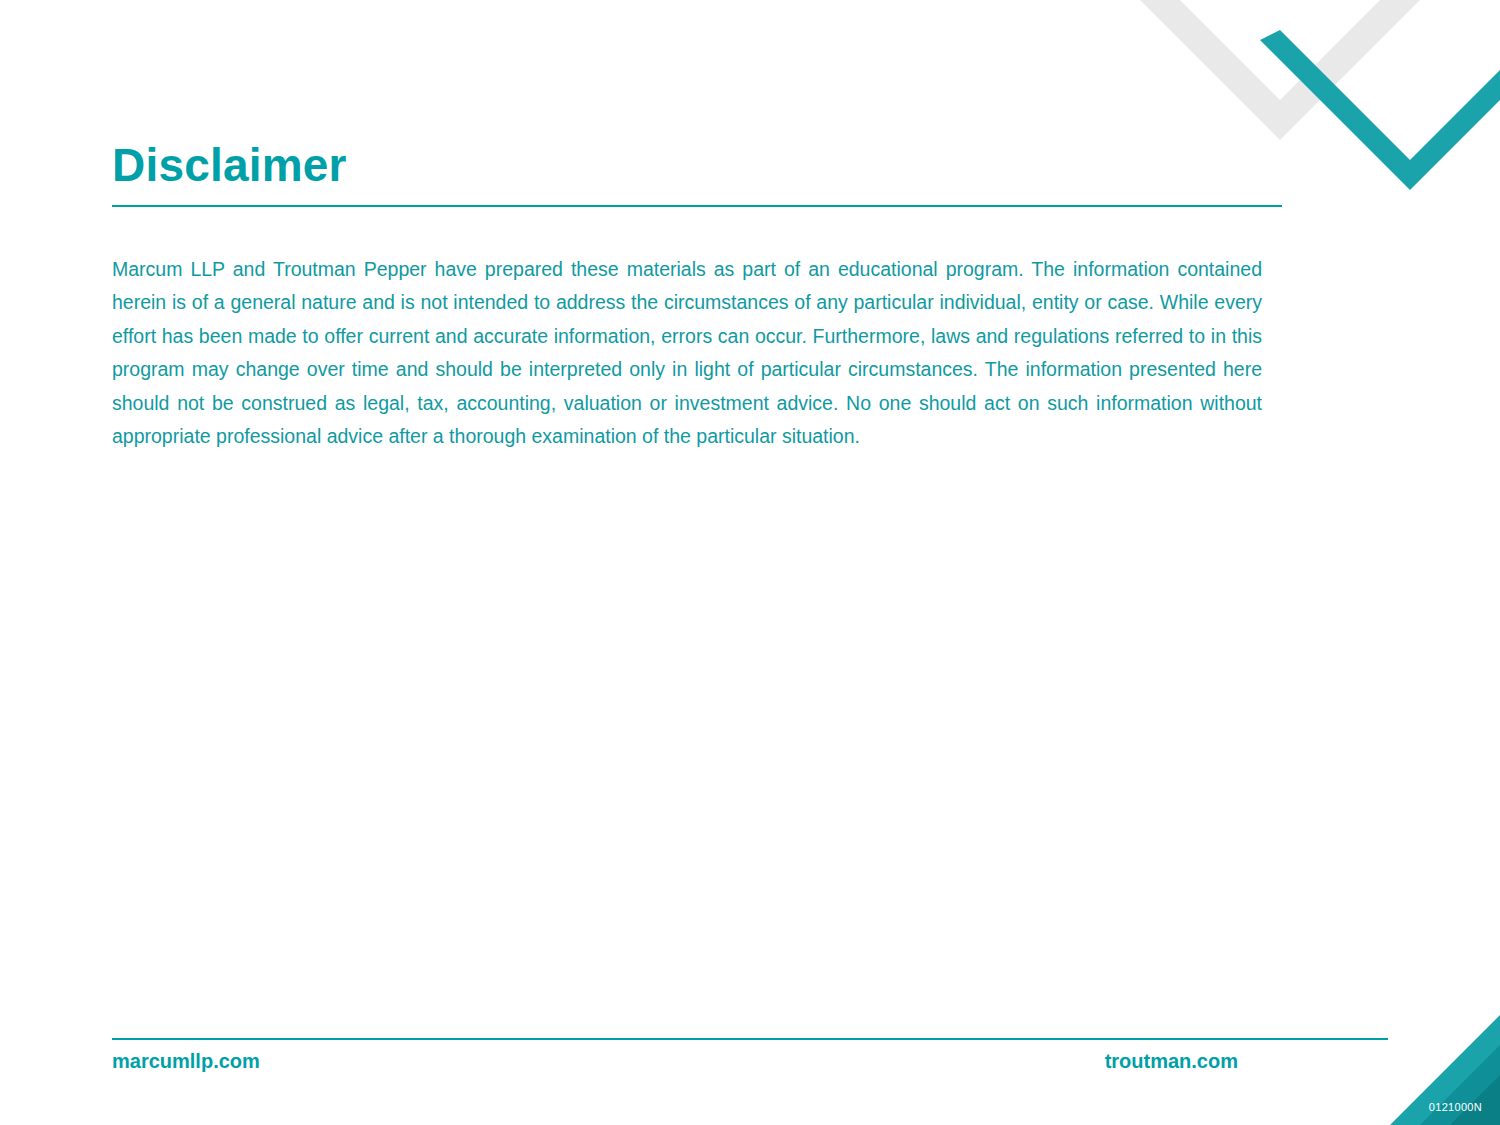Disclaimer
Marcum LLP and Troutman Pepper have prepared these materials as part of an educational program. The information contained herein is of a general nature and is not intended to address the circumstances of any particular individual, entity or case. While every effort has been made to offer current and accurate information, errors can occur. Furthermore, laws and regulations referred to in this program may change over time and should be interpreted only in light of particular circumstances. The information presented here should not be construed as legal, tax, accounting, valuation or investment advice. No one should act on such information without appropriate professional advice after a thorough examination of the particular situation.
marcumllp.com
troutman.com
2
0121000N